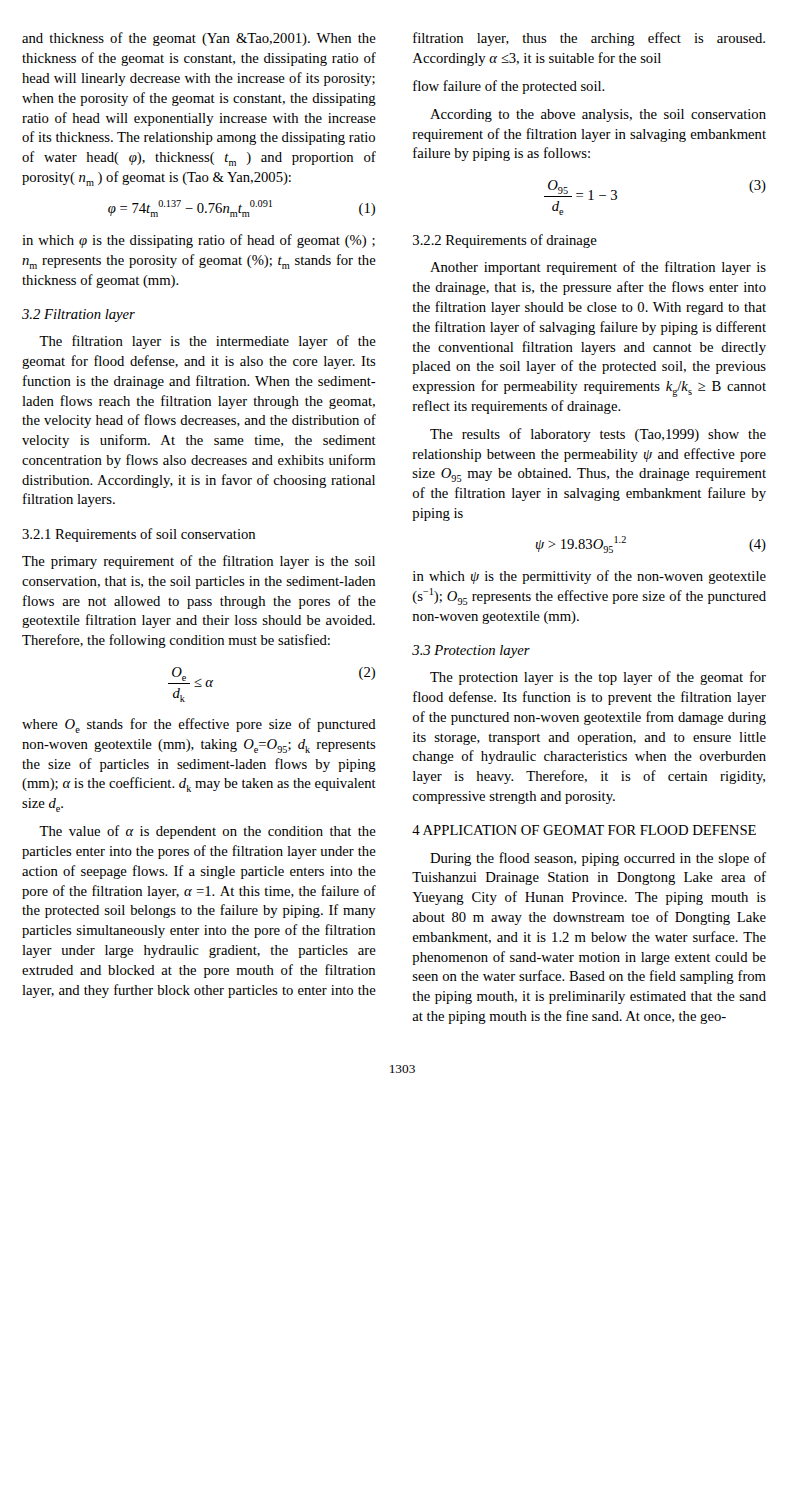and thickness of the geomat (Yan &Tao,2001). When the thickness of the geomat is constant, the dissipating ratio of head will linearly decrease with the increase of its porosity; when the porosity of the geomat is constant, the dissipating ratio of head will exponentially increase with the increase of its thickness. The relationship among the dissipating ratio of water head( φ), thickness( tm ) and proportion of porosity( nm ) of geomat is (Tao & Yan,2005):
φ = 74tm0.137 − 0.76nmtm0.091 (1)
in which φ is the dissipating ratio of head of geomat (%) ; nm represents the porosity of geomat (%); tm stands for the thickness of geomat (mm).
3.2 Filtration layer
The filtration layer is the intermediate layer of the geomat for flood defense, and it is also the core layer. Its function is the drainage and filtration. When the sediment-laden flows reach the filtration layer through the geomat, the velocity head of flows decreases, and the distribution of velocity is uniform. At the same time, the sediment concentration by flows also decreases and exhibits uniform distribution. Accordingly, it is in favor of choosing rational filtration layers.
3.2.1 Requirements of soil conservation
The primary requirement of the filtration layer is the soil conservation, that is, the soil particles in the sediment-laden flows are not allowed to pass through the pores of the geotextile filtration layer and their loss should be avoided. Therefore, the following condition must be satisfied:
Oe dk ≤ α (2)
where Oe stands for the effective pore size of punctured non-woven geotextile (mm), taking Oe=O95; dk represents the size of particles in sediment-laden flows by piping (mm); α is the coefficient. dk may be taken as the equivalent size de.
The value of α is dependent on the condition that the particles enter into the pores of the filtration layer under the action of seepage flows. If a single particle enters into the pore of the filtration layer, α =1. At this time, the failure of the protected soil belongs to the failure by piping. If many particles simultaneously enter into the pore of the filtration layer under large hydraulic gradient, the particles are extruded and blocked at the pore mouth of the filtration layer, and they further block other particles to enter into the filtration layer, thus the arching effect is aroused. Accordingly α ≤3, it is suitable for the soil
flow failure of the protected soil.
According to the above analysis, the soil conservation requirement of the filtration layer in salvaging embankment failure by piping is as follows:
O95 de = 1 − 3 (3)
3.2.2 Requirements of drainage
Another important requirement of the filtration layer is the drainage, that is, the pressure after the flows enter into the filtration layer should be close to 0. With regard to that the filtration layer of salvaging failure by piping is different the conventional filtration layers and cannot be directly placed on the soil layer of the protected soil, the previous expression for permeability requirements kg/ks ≥ B cannot reflect its requirements of drainage.
The results of laboratory tests (Tao,1999) show the relationship between the permeability ψ and effective pore size O95 may be obtained. Thus, the drainage requirement of the filtration layer in salvaging embankment failure by piping is
ψ > 19.83O951.2 (4)
in which ψ is the permittivity of the non-woven geotextile (s−1); O95 represents the effective pore size of the punctured non-woven geotextile (mm).
3.3 Protection layer
The protection layer is the top layer of the geomat for flood defense. Its function is to prevent the filtration layer of the punctured non-woven geotextile from damage during its storage, transport and operation, and to ensure little change of hydraulic characteristics when the overburden layer is heavy. Therefore, it is of certain rigidity, compressive strength and porosity.
4 APPLICATION OF GEOMAT FOR FLOOD DEFENSE
During the flood season, piping occurred in the slope of Tuishanzui Drainage Station in Dongtong Lake area of Yueyang City of Hunan Province. The piping mouth is about 80 m away the downstream toe of Dongting Lake embankment, and it is 1.2 m below the water surface. The phenomenon of sand-water motion in large extent could be seen on the water surface. Based on the field sampling from the piping mouth, it is preliminarily estimated that the sand at the piping mouth is the fine sand. At once, the geo-
1303